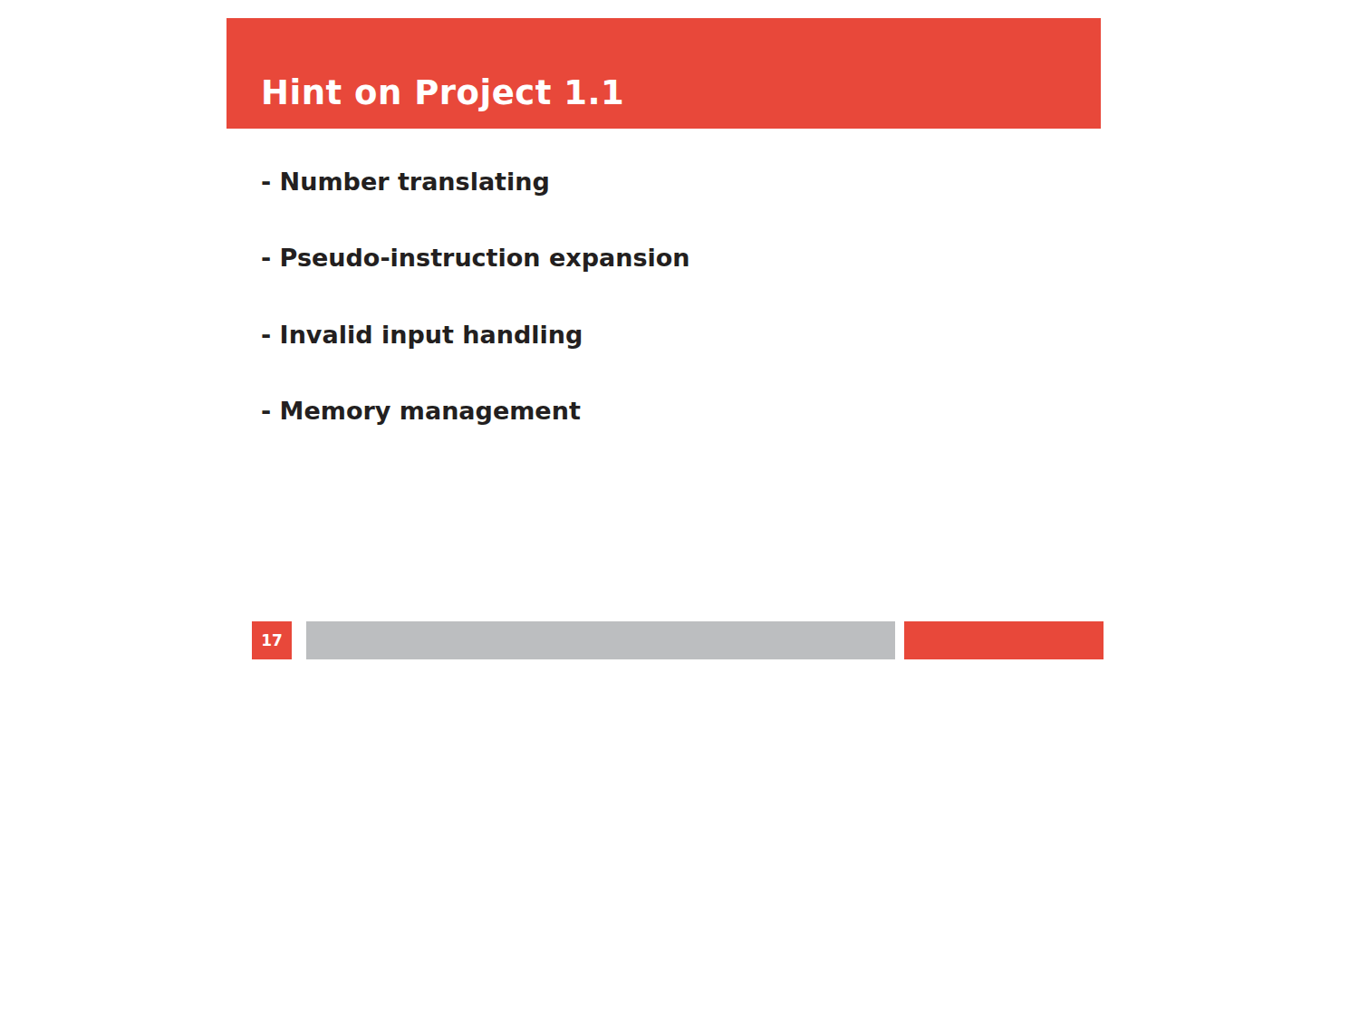Hint on Project 1.1
- Number translating
- Pseudo-instruction expansion
- Invalid input handling
- Memory management
17